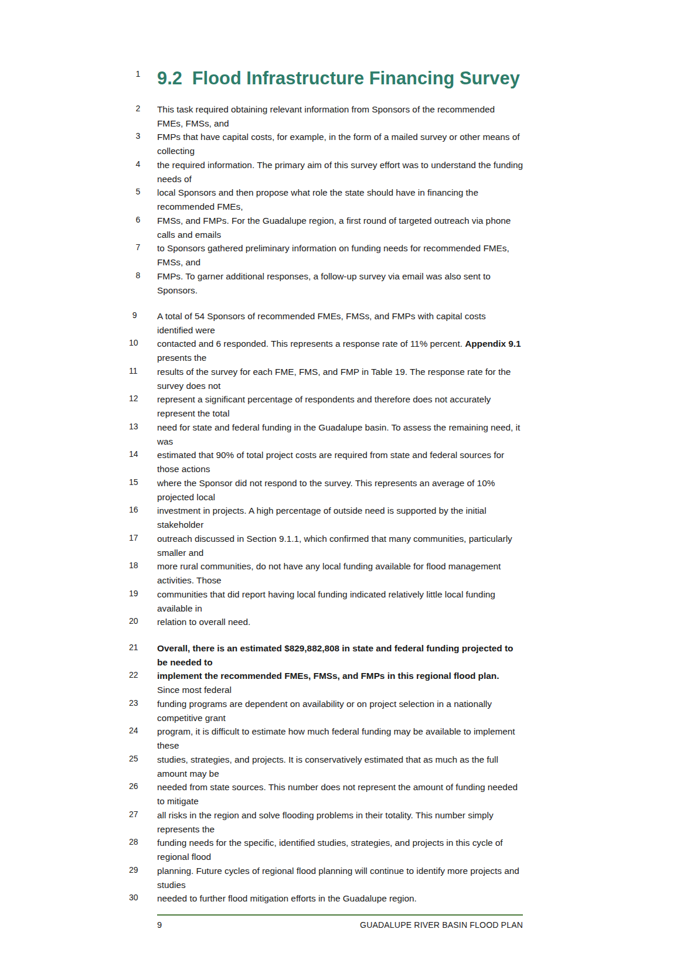1
9.2 Flood Infrastructure Financing Survey
2 This task required obtaining relevant information from Sponsors of the recommended FMEs, FMSs, and
3 FMPs that have capital costs, for example, in the form of a mailed survey or other means of collecting
4 the required information. The primary aim of this survey effort was to understand the funding needs of
5 local Sponsors and then propose what role the state should have in financing the recommended FMEs,
6 FMSs, and FMPs. For the Guadalupe region, a first round of targeted outreach via phone calls and emails
7 to Sponsors gathered preliminary information on funding needs for recommended FMEs, FMSs, and
8 FMPs. To garner additional responses, a follow-up survey via email was also sent to Sponsors.
9 A total of 54 Sponsors of recommended FMEs, FMSs, and FMPs with capital costs identified were
10 contacted and 6 responded. This represents a response rate of 11% percent. Appendix 9.1 presents the
11 results of the survey for each FME, FMS, and FMP in Table 19. The response rate for the survey does not
12 represent a significant percentage of respondents and therefore does not accurately represent the total
13 need for state and federal funding in the Guadalupe basin. To assess the remaining need, it was
14 estimated that 90% of total project costs are required from state and federal sources for those actions
15 where the Sponsor did not respond to the survey. This represents an average of 10% projected local
16 investment in projects. A high percentage of outside need is supported by the initial stakeholder
17 outreach discussed in Section 9.1.1, which confirmed that many communities, particularly smaller and
18 more rural communities, do not have any local funding available for flood management activities. Those
19 communities that did report having local funding indicated relatively little local funding available in
20 relation to overall need.
21 Overall, there is an estimated $829,882,808 in state and federal funding projected to be needed to
22 implement the recommended FMEs, FMSs, and FMPs in this regional flood plan. Since most federal
23 funding programs are dependent on availability or on project selection in a nationally competitive grant
24 program, it is difficult to estimate how much federal funding may be available to implement these
25 studies, strategies, and projects. It is conservatively estimated that as much as the full amount may be
26 needed from state sources. This number does not represent the amount of funding needed to mitigate
27 all risks in the region and solve flooding problems in their totality. This number simply represents the
28 funding needs for the specific, identified studies, strategies, and projects in this cycle of regional flood
29 planning. Future cycles of regional flood planning will continue to identify more projects and studies
30 needed to further flood mitigation efforts in the Guadalupe region.
9 GUADALUPE RIVER BASIN FLOOD PLAN